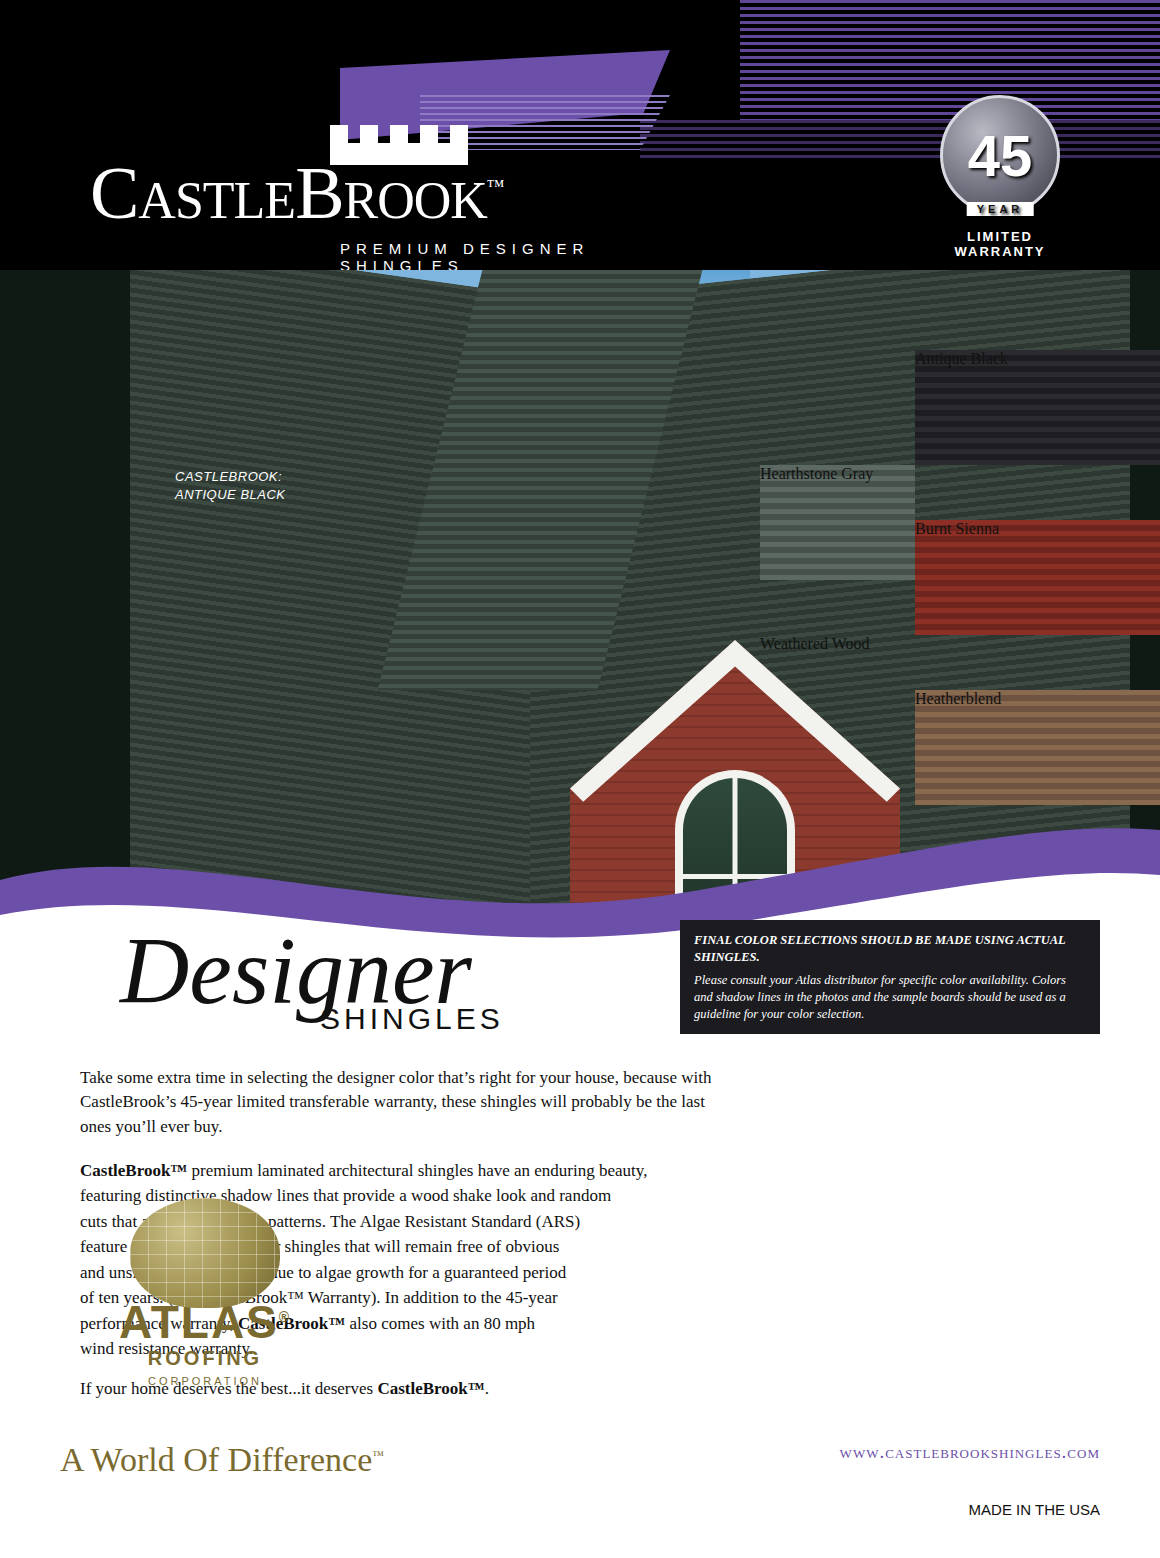CASTLEBROOK™
PREMIUM DESIGNER SHINGLES
45YEAR
LIMITED WARRANTY
CASTLEBROOK:
ANTIQUE BLACK
Antique Black
Hearthstone Gray
Burnt Sienna
Weathered Wood
Heatherblend
Final color selections should be made using actual shingles.
Please consult your Atlas distributor for specific color availability. Colors and shadow lines in the photos and the sample boards should be used as a guideline for your color selection.
Designer
SHINGLES
Take some extra time in selecting the designer color that’s right for your house, because with CastleBrook’s 45-year limited transferable warranty, these shingles will probably be the last ones you’ll ever buy.
ATLAS®
ROOFING
CORPORATION
CastleBrook™ premium laminated architectural shingles have an enduring beauty,
featuring distinctive shadow lines that provide a wood shake look and random
cuts that avoid unattractive patterns. The Algae Resistant Standard (ARS)
feature offers the homeowner shingles that will remain free of obvious
and unsightly discoloration due to algae growth for a guaranteed period
of ten years. (See CastleBrook™ Warranty). In addition to the 45-year
performance warranty, CastleBrook™ also comes with an 80 mph
wind resistance warranty.
If your home deserves the best...it deserves CastleBrook™.
A World Of Difference™ www.castlebrookshingles.com
MADE IN THE USA